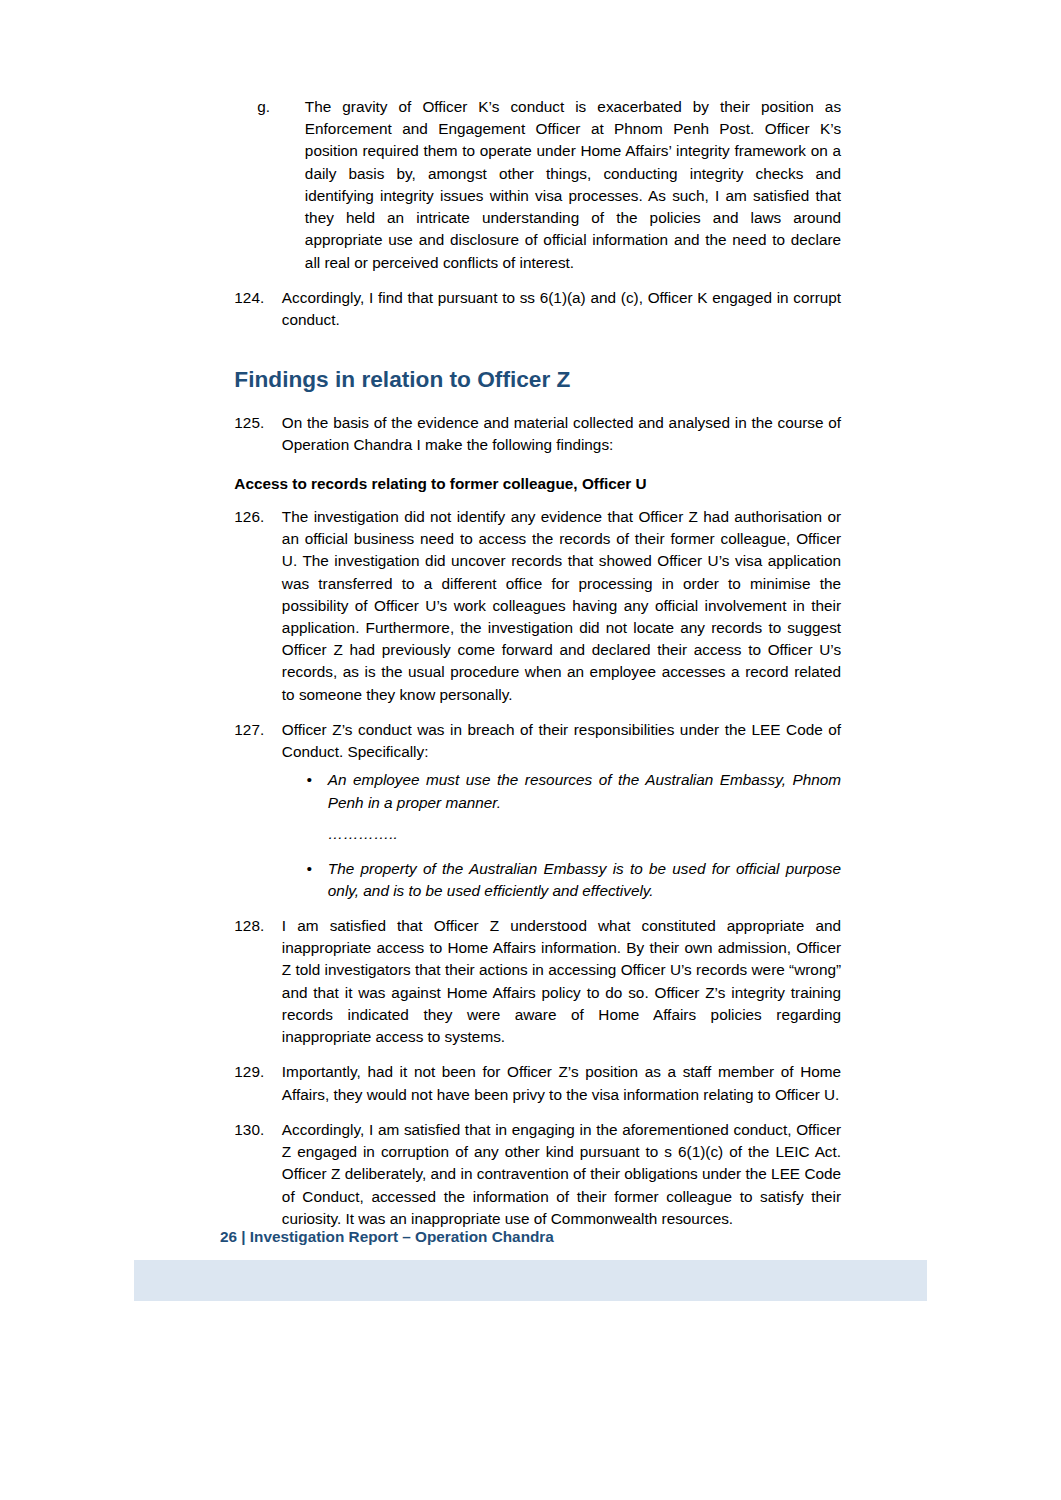g. The gravity of Officer K’s conduct is exacerbated by their position as Enforcement and Engagement Officer at Phnom Penh Post. Officer K’s position required them to operate under Home Affairs’ integrity framework on a daily basis by, amongst other things, conducting integrity checks and identifying integrity issues within visa processes. As such, I am satisfied that they held an intricate understanding of the policies and laws around appropriate use and disclosure of official information and the need to declare all real or perceived conflicts of interest.
124. Accordingly, I find that pursuant to ss 6(1)(a) and (c), Officer K engaged in corrupt conduct.
Findings in relation to Officer Z
125. On the basis of the evidence and material collected and analysed in the course of Operation Chandra I make the following findings:
Access to records relating to former colleague, Officer U
126. The investigation did not identify any evidence that Officer Z had authorisation or an official business need to access the records of their former colleague, Officer U. The investigation did uncover records that showed Officer U’s visa application was transferred to a different office for processing in order to minimise the possibility of Officer U’s work colleagues having any official involvement in their application. Furthermore, the investigation did not locate any records to suggest Officer Z had previously come forward and declared their access to Officer U’s records, as is the usual procedure when an employee accesses a record related to someone they know personally.
127. Officer Z’s conduct was in breach of their responsibilities under the LEE Code of Conduct. Specifically:
An employee must use the resources of the Australian Embassy, Phnom Penh in a proper manner.
…………..
The property of the Australian Embassy is to be used for official purpose only, and is to be used efficiently and effectively.
128. I am satisfied that Officer Z understood what constituted appropriate and inappropriate access to Home Affairs information. By their own admission, Officer Z told investigators that their actions in accessing Officer U’s records were “wrong” and that it was against Home Affairs policy to do so. Officer Z’s integrity training records indicated they were aware of Home Affairs policies regarding inappropriate access to systems.
129. Importantly, had it not been for Officer Z’s position as a staff member of Home Affairs, they would not have been privy to the visa information relating to Officer U.
130. Accordingly, I am satisfied that in engaging in the aforementioned conduct, Officer Z engaged in corruption of any other kind pursuant to s 6(1)(c) of the LEIC Act. Officer Z deliberately, and in contravention of their obligations under the LEE Code of Conduct, accessed the information of their former colleague to satisfy their curiosity. It was an inappropriate use of Commonwealth resources.
26 | Investigation Report – Operation Chandra